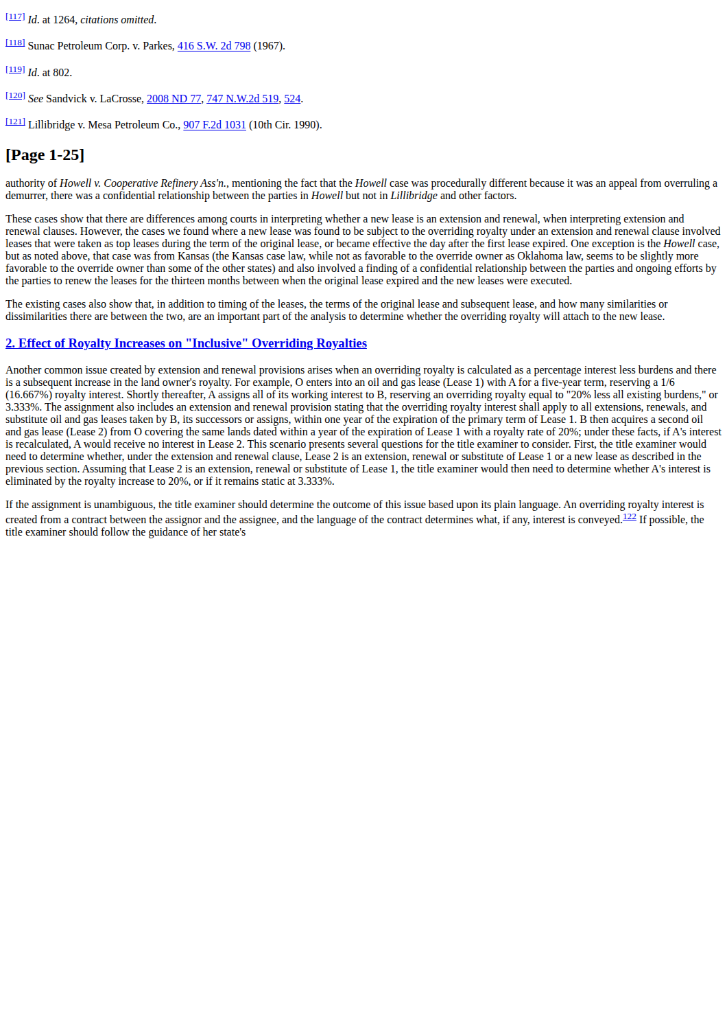[117] Id. at 1264, citations omitted.
[118] Sunac Petroleum Corp. v. Parkes, 416 S.W. 2d 798 (1967).
[119] Id. at 802.
[120] See Sandvick v. LaCrosse, 2008 ND 77, 747 N.W.2d 519, 524.
[121] Lillibridge v. Mesa Petroleum Co., 907 F.2d 1031 (10th Cir. 1990).
[Page 1-25]
authority of Howell v. Cooperative Refinery Ass'n., mentioning the fact that the Howell case was procedurally different because it was an appeal from overruling a demurrer, there was a confidential relationship between the parties in Howell but not in Lillibridge and other factors.
These cases show that there are differences among courts in interpreting whether a new lease is an extension and renewal, when interpreting extension and renewal clauses. However, the cases we found where a new lease was found to be subject to the overriding royalty under an extension and renewal clause involved leases that were taken as top leases during the term of the original lease, or became effective the day after the first lease expired. One exception is the Howell case, but as noted above, that case was from Kansas (the Kansas case law, while not as favorable to the override owner as Oklahoma law, seems to be slightly more favorable to the override owner than some of the other states) and also involved a finding of a confidential relationship between the parties and ongoing efforts by the parties to renew the leases for the thirteen months between when the original lease expired and the new leases were executed.
The existing cases also show that, in addition to timing of the leases, the terms of the original lease and subsequent lease, and how many similarities or dissimilarities there are between the two, are an important part of the analysis to determine whether the overriding royalty will attach to the new lease.
2. Effect of Royalty Increases on "Inclusive" Overriding Royalties
Another common issue created by extension and renewal provisions arises when an overriding royalty is calculated as a percentage interest less burdens and there is a subsequent increase in the land owner's royalty. For example, O enters into an oil and gas lease (Lease 1) with A for a five-year term, reserving a 1/6 (16.667%) royalty interest. Shortly thereafter, A assigns all of its working interest to B, reserving an overriding royalty equal to "20% less all existing burdens," or 3.333%. The assignment also includes an extension and renewal provision stating that the overriding royalty interest shall apply to all extensions, renewals, and substitute oil and gas leases taken by B, its successors or assigns, within one year of the expiration of the primary term of Lease 1. B then acquires a second oil and gas lease (Lease 2) from O covering the same lands dated within a year of the expiration of Lease 1 with a royalty rate of 20%; under these facts, if A's interest is recalculated, A would receive no interest in Lease 2. This scenario presents several questions for the title examiner to consider. First, the title examiner would need to determine whether, under the extension and renewal clause, Lease 2 is an extension, renewal or substitute of Lease 1 or a new lease as described in the previous section. Assuming that Lease 2 is an extension, renewal or substitute of Lease 1, the title examiner would then need to determine whether A's interest is eliminated by the royalty increase to 20%, or if it remains static at 3.333%.
If the assignment is unambiguous, the title examiner should determine the outcome of this issue based upon its plain language. An overriding royalty interest is created from a contract between the assignor and the assignee, and the language of the contract determines what, if any, interest is conveyed.122 If possible, the title examiner should follow the guidance of her state's